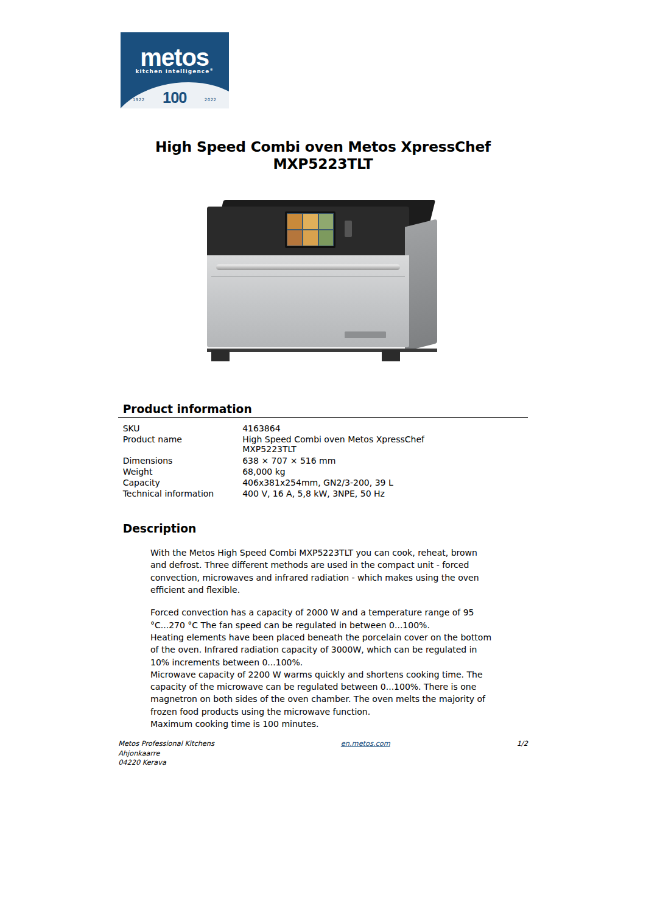metos
kitchen intelligence®
100
19222022
High Speed Combi oven Metos XpressChef MXP5223TLT
Product information
| SKU | 4163864 |
| Product name | High Speed Combi oven Metos XpressChef MXP5223TLT |
| Dimensions | 638 × 707 × 516 mm |
| Weight | 68,000 kg |
| Capacity | 406x381x254mm, GN2/3-200, 39 L |
| Technical information | 400 V, 16 A, 5,8 kW, 3NPE, 50 Hz |
Description
With the Metos High Speed Combi MXP5223TLT you can cook, reheat, brown and defrost. Three different methods are used in the compact unit - forced convection, microwaves and infrared radiation - which makes using the oven efficient and flexible.
Forced convection has a capacity of 2000 W and a temperature range of 95 °C...270 °C The fan speed can be regulated in between 0...100%.
Heating elements have been placed beneath the porcelain cover on the bottom of the oven. Infrared radiation capacity of 3000W, which can be regulated in 10% increments between 0...100%.
Microwave capacity of 2200 W warms quickly and shortens cooking time. The capacity of the microwave can be regulated between 0...100%. There is one magnetron on both sides of the oven chamber. The oven melts the majority of frozen food products using the microwave function.
Maximum cooking time is 100 minutes.
Metos Professional Kitchens
Ahjonkaarre
04220 Kerava
en.metos.com
1/2